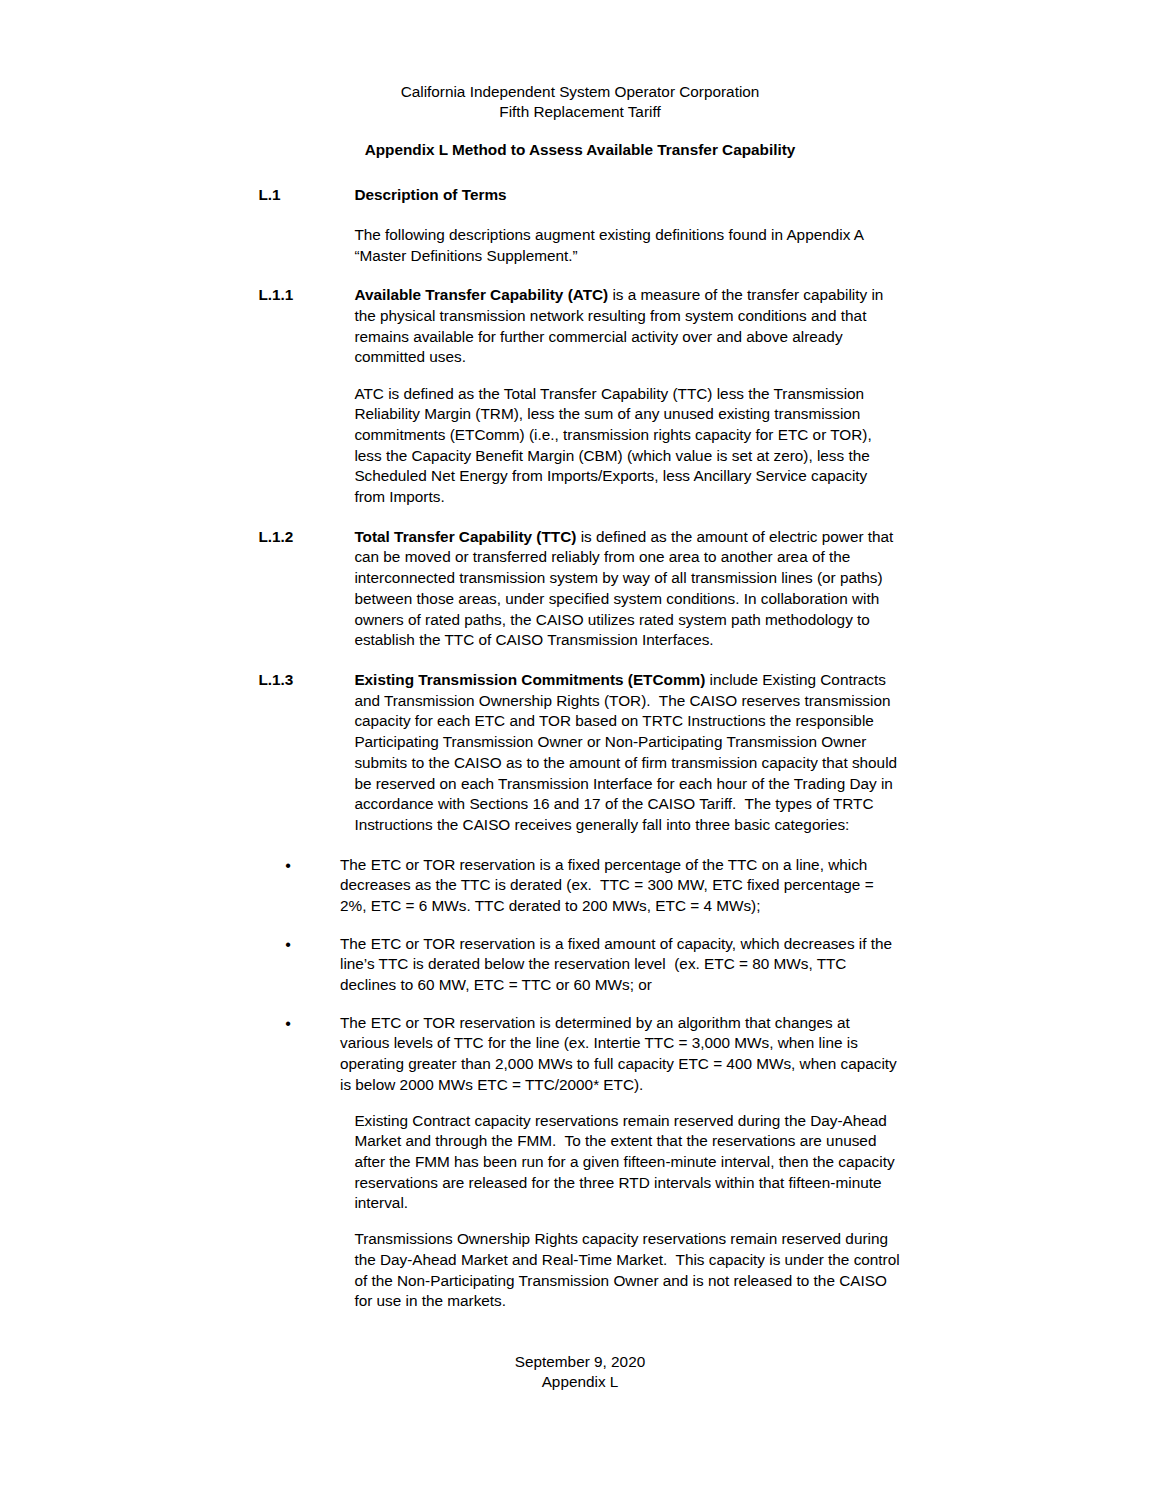California Independent System Operator Corporation Fifth Replacement Tariff
Appendix L Method to Assess Available Transfer Capability
L.1
Description of Terms
The following descriptions augment existing definitions found in Appendix A “Master Definitions Supplement.”
L.1.1
Available Transfer Capability (ATC) is a measure of the transfer capability in the physical transmission network resulting from system conditions and that remains available for further commercial activity over and above already committed uses.
ATC is defined as the Total Transfer Capability (TTC) less the Transmission Reliability Margin (TRM), less the sum of any unused existing transmission commitments (ETComm) (i.e., transmission rights capacity for ETC or TOR), less the Capacity Benefit Margin (CBM) (which value is set at zero), less the Scheduled Net Energy from Imports/Exports, less Ancillary Service capacity from Imports.
L.1.2
Total Transfer Capability (TTC) is defined as the amount of electric power that can be moved or transferred reliably from one area to another area of the interconnected transmission system by way of all transmission lines (or paths) between those areas, under specified system conditions. In collaboration with owners of rated paths, the CAISO utilizes rated system path methodology to establish the TTC of CAISO Transmission Interfaces.
L.1.3
Existing Transmission Commitments (ETComm) include Existing Contracts and Transmission Ownership Rights (TOR). The CAISO reserves transmission capacity for each ETC and TOR based on TRTC Instructions the responsible Participating Transmission Owner or Non-Participating Transmission Owner submits to the CAISO as to the amount of firm transmission capacity that should be reserved on each Transmission Interface for each hour of the Trading Day in accordance with Sections 16 and 17 of the CAISO Tariff. The types of TRTC Instructions the CAISO receives generally fall into three basic categories:
The ETC or TOR reservation is a fixed percentage of the TTC on a line, which decreases as the TTC is derated (ex. TTC = 300 MW, ETC fixed percentage = 2%, ETC = 6 MWs. TTC derated to 200 MWs, ETC = 4 MWs);
The ETC or TOR reservation is a fixed amount of capacity, which decreases if the line’s TTC is derated below the reservation level (ex. ETC = 80 MWs, TTC declines to 60 MW, ETC = TTC or 60 MWs; or
The ETC or TOR reservation is determined by an algorithm that changes at various levels of TTC for the line (ex. Intertie TTC = 3,000 MWs, when line is operating greater than 2,000 MWs to full capacity ETC = 400 MWs, when capacity is below 2000 MWs ETC = TTC/2000* ETC).
Existing Contract capacity reservations remain reserved during the Day-Ahead Market and through the FMM. To the extent that the reservations are unused after the FMM has been run for a given fifteen-minute interval, then the capacity reservations are released for the three RTD intervals within that fifteen-minute interval.
Transmissions Ownership Rights capacity reservations remain reserved during the Day-Ahead Market and Real-Time Market. This capacity is under the control of the Non-Participating Transmission Owner and is not released to the CAISO for use in the markets.
September 9, 2020
Appendix L